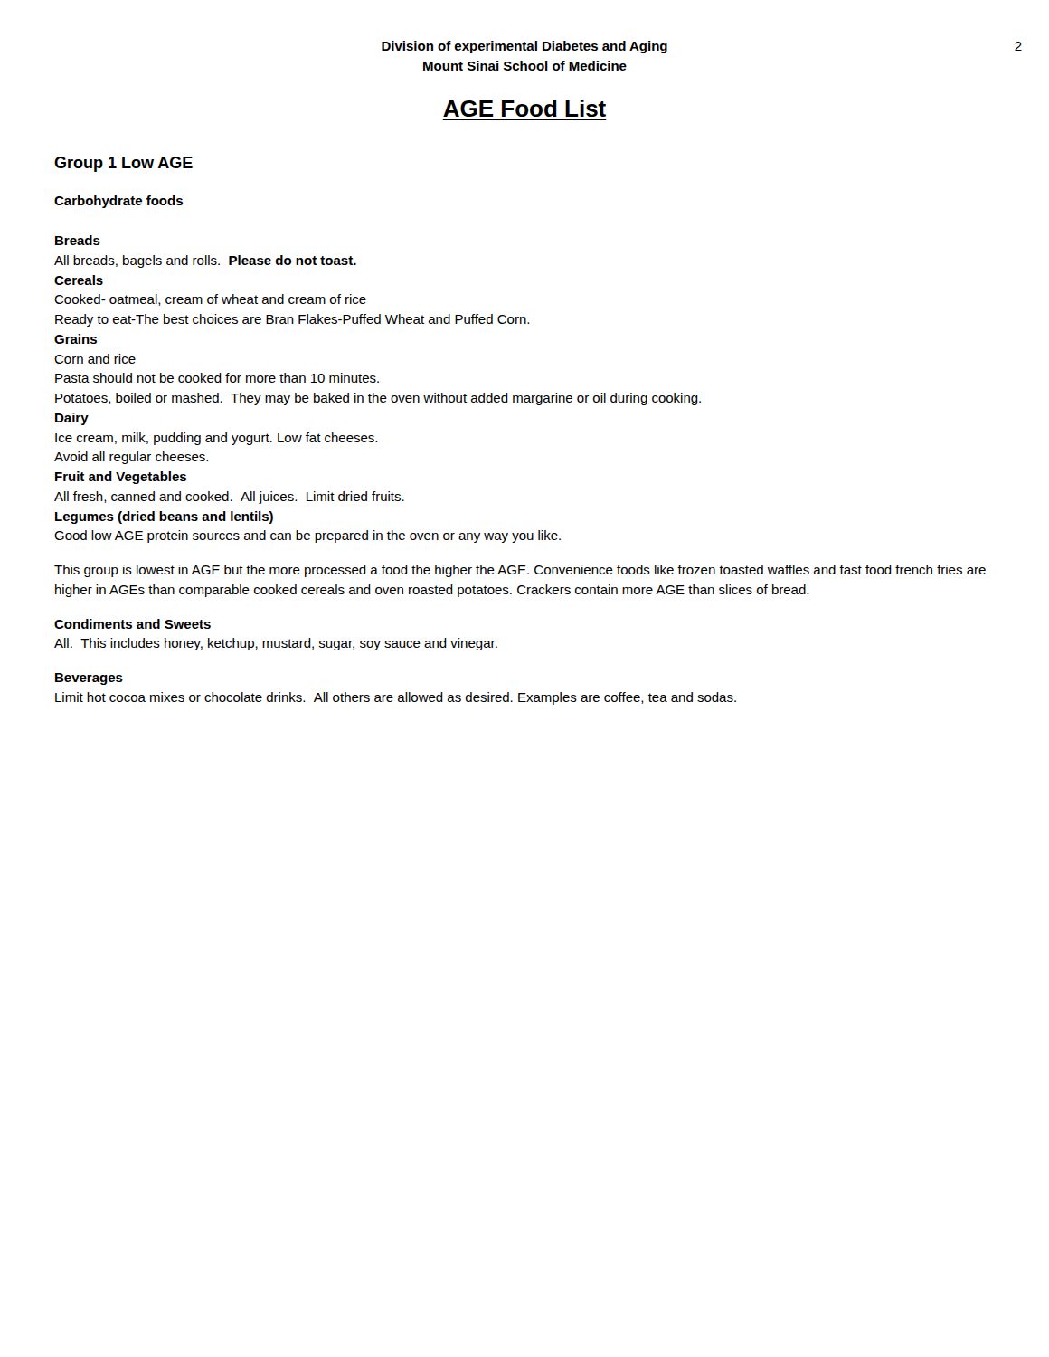2 Division of experimental Diabetes and Aging Mount Sinai School of Medicine
AGE Food List
Group 1 Low AGE
Carbohydrate foods
Breads
All breads, bagels and rolls. Please do not toast.
Cereals
Cooked- oatmeal, cream of wheat and cream of rice
Ready to eat-The best choices are Bran Flakes-Puffed Wheat and Puffed Corn.
Grains
Corn and rice
Pasta should not be cooked for more than 10 minutes.
Potatoes, boiled or mashed. They may be baked in the oven without added margarine or oil during cooking.
Dairy
Ice cream, milk, pudding and yogurt. Low fat cheeses.
Avoid all regular cheeses.
Fruit and Vegetables
All fresh, canned and cooked. All juices. Limit dried fruits.
Legumes (dried beans and lentils)
Good low AGE protein sources and can be prepared in the oven or any way you like.
This group is lowest in AGE but the more processed a food the higher the AGE. Convenience foods like frozen toasted waffles and fast food french fries are higher in AGEs than comparable cooked cereals and oven roasted potatoes. Crackers contain more AGE than slices of bread.
Condiments and Sweets
All. This includes honey, ketchup, mustard, sugar, soy sauce and vinegar.
Beverages
Limit hot cocoa mixes or chocolate drinks. All others are allowed as desired. Examples are coffee, tea and sodas.